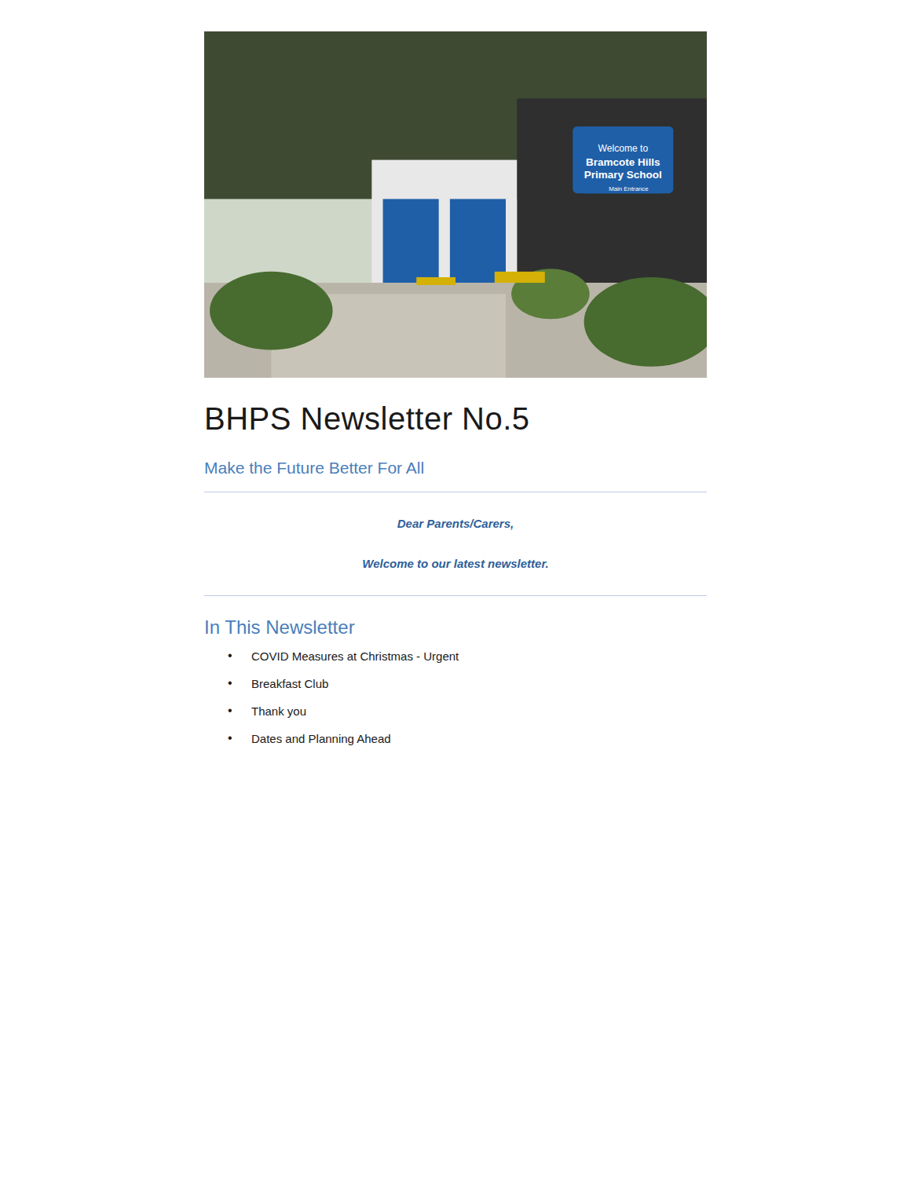BHPS Newsletter No.5
Make the Future Better For All
Dear Parents/Carers,
Welcome to our latest newsletter.
In This Newsletter
COVID Measures at Christmas - Urgent
Breakfast Club
Thank you
Dates and Planning Ahead